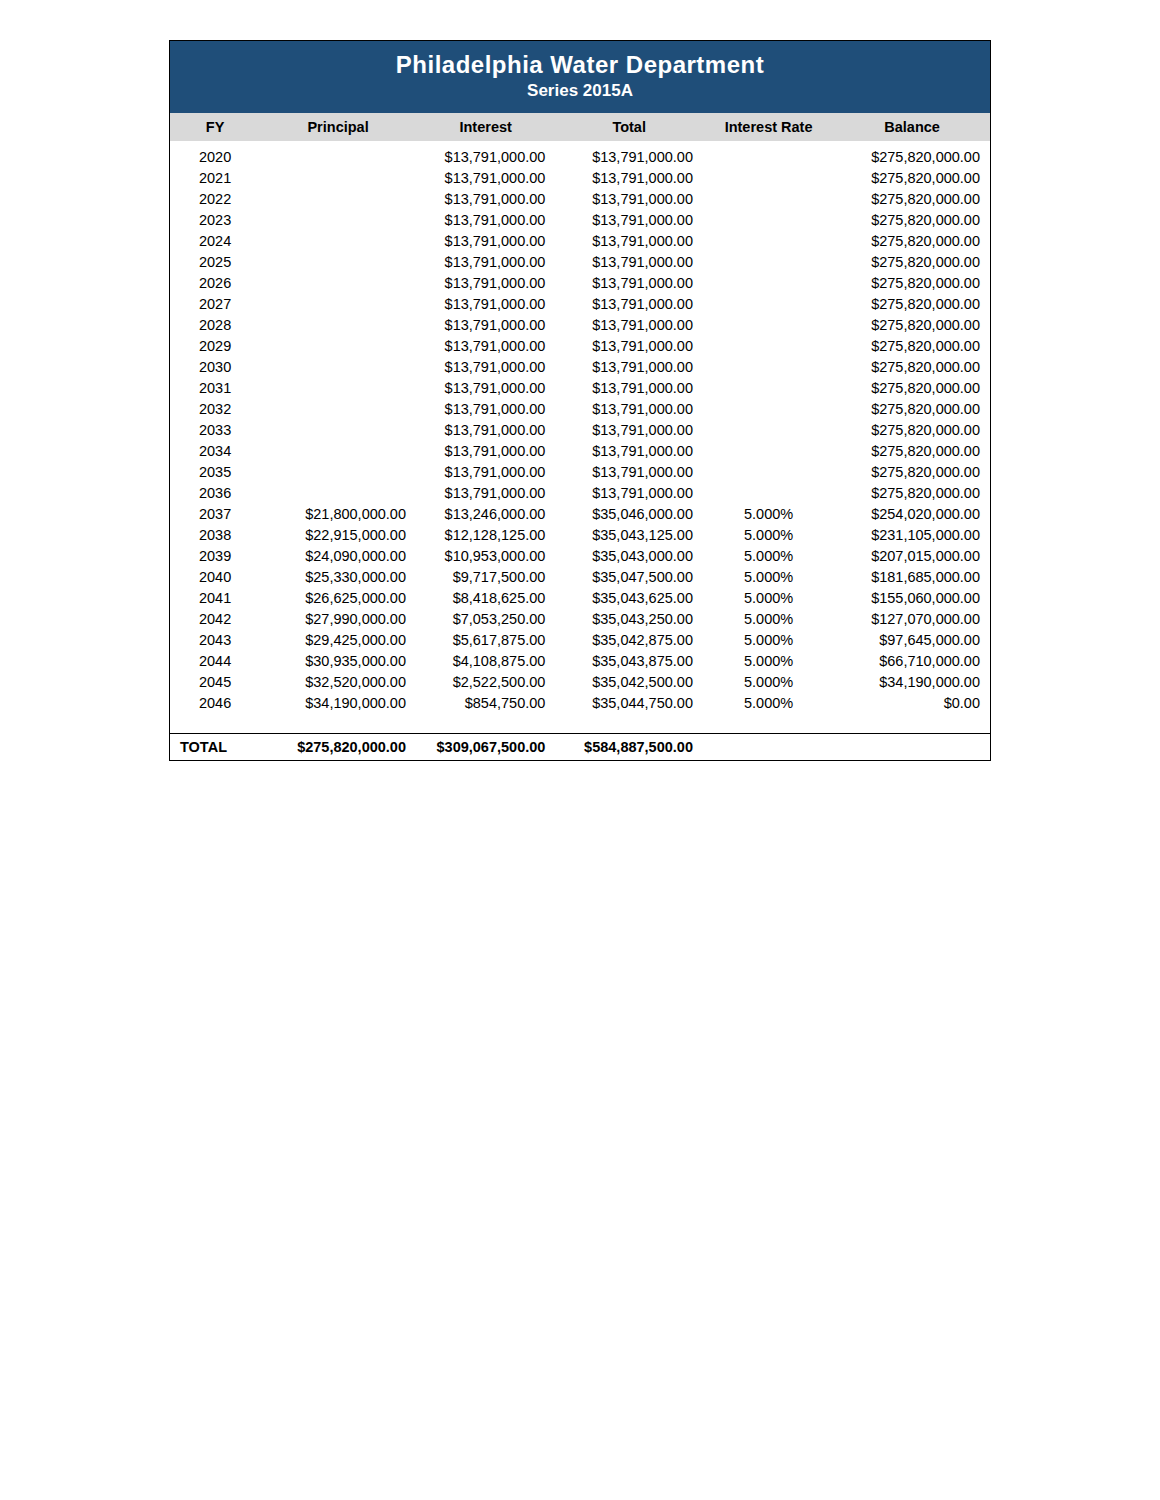Philadelphia Water Department
Series 2015A
| FY | Principal | Interest | Total | Interest Rate | Balance |
| --- | --- | --- | --- | --- | --- |
| 2020 | | $13,791,000.00 | $13,791,000.00 | | $275,820,000.00 |
| 2021 | | $13,791,000.00 | $13,791,000.00 | | $275,820,000.00 |
| 2022 | | $13,791,000.00 | $13,791,000.00 | | $275,820,000.00 |
| 2023 | | $13,791,000.00 | $13,791,000.00 | | $275,820,000.00 |
| 2024 | | $13,791,000.00 | $13,791,000.00 | | $275,820,000.00 |
| 2025 | | $13,791,000.00 | $13,791,000.00 | | $275,820,000.00 |
| 2026 | | $13,791,000.00 | $13,791,000.00 | | $275,820,000.00 |
| 2027 | | $13,791,000.00 | $13,791,000.00 | | $275,820,000.00 |
| 2028 | | $13,791,000.00 | $13,791,000.00 | | $275,820,000.00 |
| 2029 | | $13,791,000.00 | $13,791,000.00 | | $275,820,000.00 |
| 2030 | | $13,791,000.00 | $13,791,000.00 | | $275,820,000.00 |
| 2031 | | $13,791,000.00 | $13,791,000.00 | | $275,820,000.00 |
| 2032 | | $13,791,000.00 | $13,791,000.00 | | $275,820,000.00 |
| 2033 | | $13,791,000.00 | $13,791,000.00 | | $275,820,000.00 |
| 2034 | | $13,791,000.00 | $13,791,000.00 | | $275,820,000.00 |
| 2035 | | $13,791,000.00 | $13,791,000.00 | | $275,820,000.00 |
| 2036 | | $13,791,000.00 | $13,791,000.00 | | $275,820,000.00 |
| 2037 | $21,800,000.00 | $13,246,000.00 | $35,046,000.00 | 5.000% | $254,020,000.00 |
| 2038 | $22,915,000.00 | $12,128,125.00 | $35,043,125.00 | 5.000% | $231,105,000.00 |
| 2039 | $24,090,000.00 | $10,953,000.00 | $35,043,000.00 | 5.000% | $207,015,000.00 |
| 2040 | $25,330,000.00 | $9,717,500.00 | $35,047,500.00 | 5.000% | $181,685,000.00 |
| 2041 | $26,625,000.00 | $8,418,625.00 | $35,043,625.00 | 5.000% | $155,060,000.00 |
| 2042 | $27,990,000.00 | $7,053,250.00 | $35,043,250.00 | 5.000% | $127,070,000.00 |
| 2043 | $29,425,000.00 | $5,617,875.00 | $35,042,875.00 | 5.000% | $97,645,000.00 |
| 2044 | $30,935,000.00 | $4,108,875.00 | $35,043,875.00 | 5.000% | $66,710,000.00 |
| 2045 | $32,520,000.00 | $2,522,500.00 | $35,042,500.00 | 5.000% | $34,190,000.00 |
| 2046 | $34,190,000.00 | $854,750.00 | $35,044,750.00 | 5.000% | $0.00 |
| TOTAL | $275,820,000.00 | $309,067,500.00 | $584,887,500.00 | | |